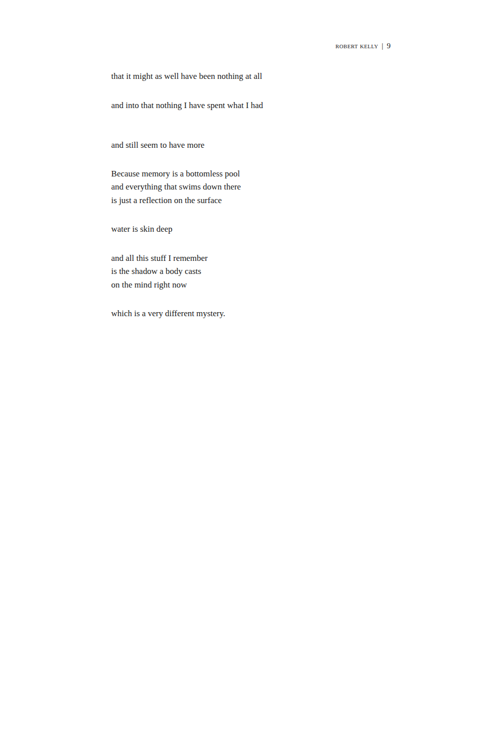Robert Kelly|9
that it might as well have been nothing at all
and into that nothing I have spent what I had
and still seem to have more
Because memory is a bottomless pool
and everything that swims down there
is just a reflection on the surface
water is skin deep
and all this stuff I remember
is the shadow a body casts
on the mind right now
which is a very different mystery.